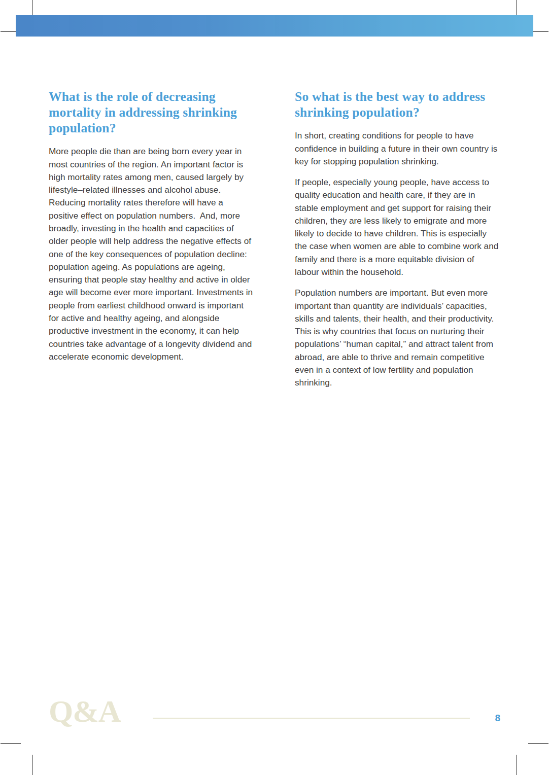What is the role of decreasing mortality in addressing shrinking population?
More people die than are being born every year in most countries of the region. An important factor is high mortality rates among men, caused largely by lifestyle–related illnesses and alcohol abuse. Reducing mortality rates therefore will have a positive effect on population numbers. And, more broadly, investing in the health and capacities of older people will help address the negative effects of one of the key consequences of population decline: population ageing. As populations are ageing, ensuring that people stay healthy and active in older age will become ever more important. Investments in people from earliest childhood onward is important for active and healthy ageing, and alongside productive investment in the economy, it can help countries take advantage of a longevity dividend and accelerate economic development.
So what is the best way to address shrinking population?
In short, creating conditions for people to have confidence in building a future in their own country is key for stopping population shrinking.
If people, especially young people, have access to quality education and health care, if they are in stable employment and get support for raising their children, they are less likely to emigrate and more likely to decide to have children. This is especially the case when women are able to combine work and family and there is a more equitable division of labour within the household.
Population numbers are important. But even more important than quantity are individuals’ capacities, skills and talents, their health, and their productivity. This is why countries that focus on nurturing their populations’ “human capital,” and attract talent from abroad, are able to thrive and remain competitive even in a context of low fertility and population shrinking.
Q&A
8